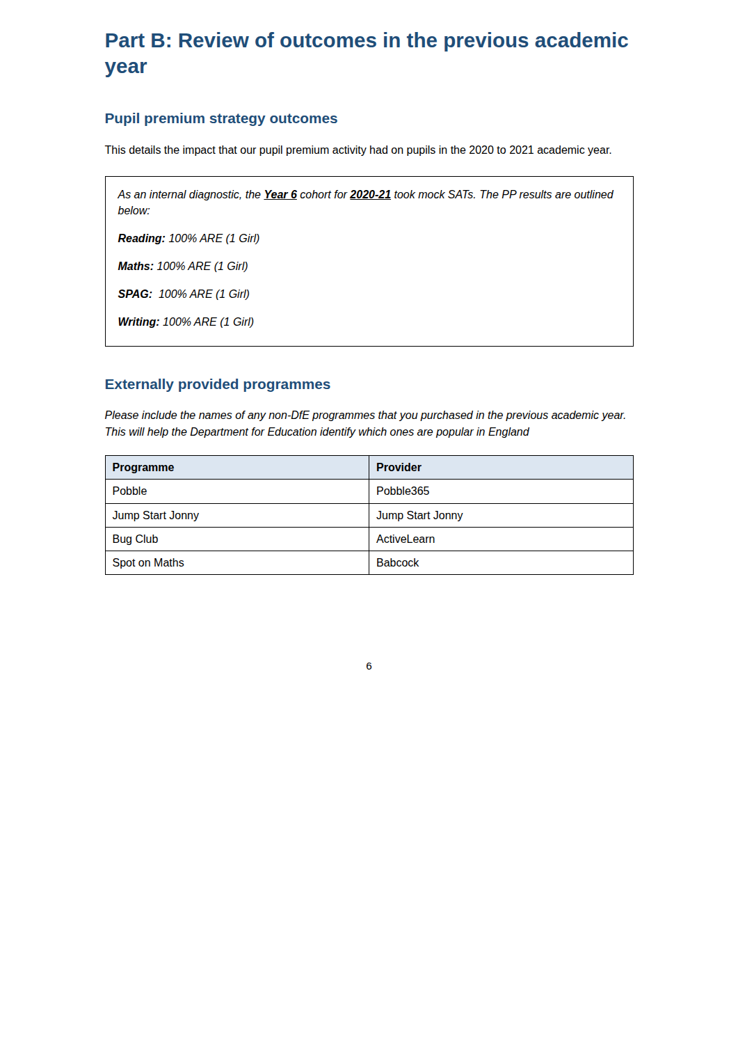Part B: Review of outcomes in the previous academic year
Pupil premium strategy outcomes
This details the impact that our pupil premium activity had on pupils in the 2020 to 2021 academic year.
As an internal diagnostic, the Year 6 cohort for 2020-21 took mock SATs. The PP results are outlined below:
Reading: 100% ARE (1 Girl)
Maths: 100% ARE (1 Girl)
SPAG: 100% ARE (1 Girl)
Writing: 100% ARE (1 Girl)
Externally provided programmes
Please include the names of any non-DfE programmes that you purchased in the previous academic year. This will help the Department for Education identify which ones are popular in England
| Programme | Provider |
| --- | --- |
| Pobble | Pobble365 |
| Jump Start Jonny | Jump Start Jonny |
| Bug Club | ActiveLearn |
| Spot on Maths | Babcock |
6